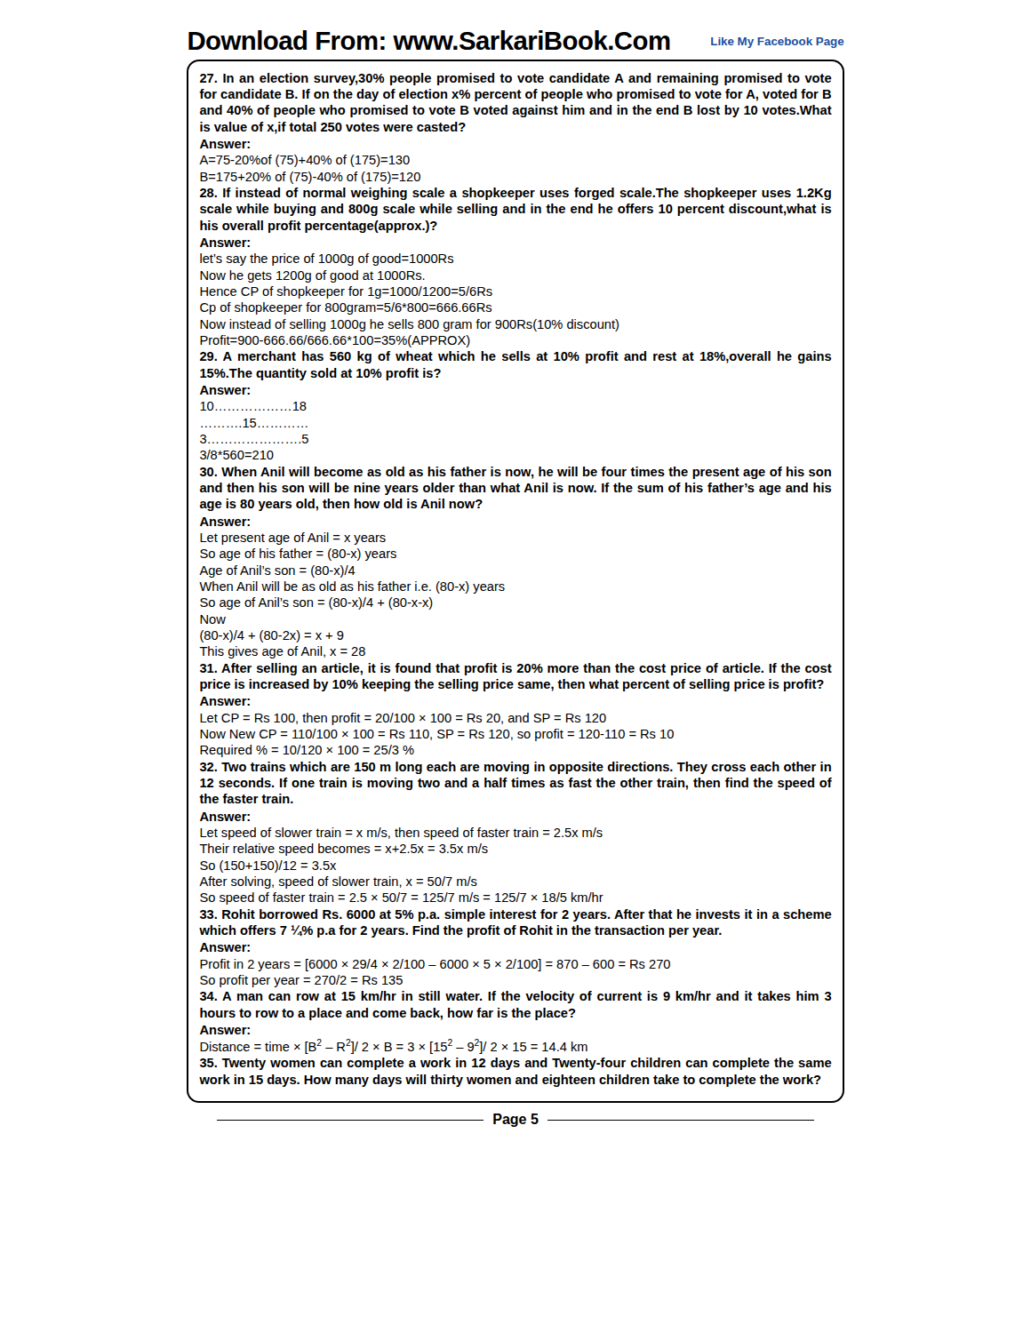Download From: www.SarkariBook.Com
Like My Facebook Page
27. In an election survey,30% people promised to vote candidate A and remaining promised to vote for candidate B. If on the day of election x% percent of people who promised to vote for A, voted for B and 40% of people who promised to vote B voted against him and in the end B lost by 10 votes.What is value of x,if total 250 votes were casted?
Answer:
A=75-20%of (75)+40% of (175)=130
B=175+20% of (75)-40% of (175)=120
28. If instead of normal weighing scale a shopkeeper uses forged scale.The shopkeeper uses 1.2Kg scale while buying and 800g scale while selling and in the end he offers 10 percent discount,what is his overall profit percentage(approx.)?
Answer:
let’s say the price of 1000g of good=1000Rs
Now he gets 1200g of good at 1000Rs.
Hence CP of shopkeeper for 1g=1000/1200=5/6Rs
Cp of shopkeeper for 800gram=5/6*800=666.66Rs
Now instead of selling 1000g he sells 800 gram for 900Rs(10% discount)
Profit=900-666.66/666.66*100=35%(APPROX)
29. A merchant has 560 kg of wheat which he sells at 10% profit and rest at 18%,overall he gains 15%.The quantity sold at 10% profit is?
Answer:
10………………18
……….15…………
3………………….5
3/8*560=210
30. When Anil will become as old as his father is now, he will be four times the present age of his son and then his son will be nine years older than what Anil is now. If the sum of his father’s age and his age is 80 years old, then how old is Anil now?
Answer:
Let present age of Anil = x years
So age of his father = (80-x) years
Age of Anil’s son = (80-x)/4
When Anil will be as old as his father i.e. (80-x) years
So age of Anil’s son = (80-x)/4 + (80-x-x)
Now
(80-x)/4 + (80-2x) = x + 9
This gives age of Anil, x = 28
31. After selling an article, it is found that profit is 20% more than the cost price of article. If the cost price is increased by 10% keeping the selling price same, then what percent of selling price is profit?
Answer:
Let CP = Rs 100, then profit = 20/100 × 100 = Rs 20, and SP = Rs 120
Now New CP = 110/100 × 100 = Rs 110, SP = Rs 120, so profit = 120-110 = Rs 10
Required % = 10/120 × 100 = 25/3 %
32. Two trains which are 150 m long each are moving in opposite directions. They cross each other in 12 seconds. If one train is moving two and a half times as fast the other train, then find the speed of the faster train.
Answer:
Let speed of slower train = x m/s, then speed of faster train = 2.5x m/s
Their relative speed becomes = x+2.5x = 3.5x m/s
So (150+150)/12 = 3.5x
After solving, speed of slower train, x = 50/7 m/s
So speed of faster train = 2.5 × 50/7 = 125/7 m/s = 125/7 × 18/5 km/hr
33. Rohit borrowed Rs. 6000 at 5% p.a. simple interest for 2 years. After that he invests it in a scheme which offers 7 ¼% p.a for 2 years. Find the profit of Rohit in the transaction per year.
Answer:
Profit in 2 years = [6000 × 29/4 × 2/100 – 6000 × 5 × 2/100] = 870 – 600 = Rs 270
So profit per year = 270/2 = Rs 135
34. A man can row at 15 km/hr in still water. If the velocity of current is 9 km/hr and it takes him 3 hours to row to a place and come back, how far is the place?
Answer:
Distance = time × [B2 – R2]/ 2 × B = 3 × [152 – 92]/ 2 × 15 = 14.4 km
35. Twenty women can complete a work in 12 days and Twenty-four children can complete the same work in 15 days. How many days will thirty women and eighteen children take to complete the work?
Page 5